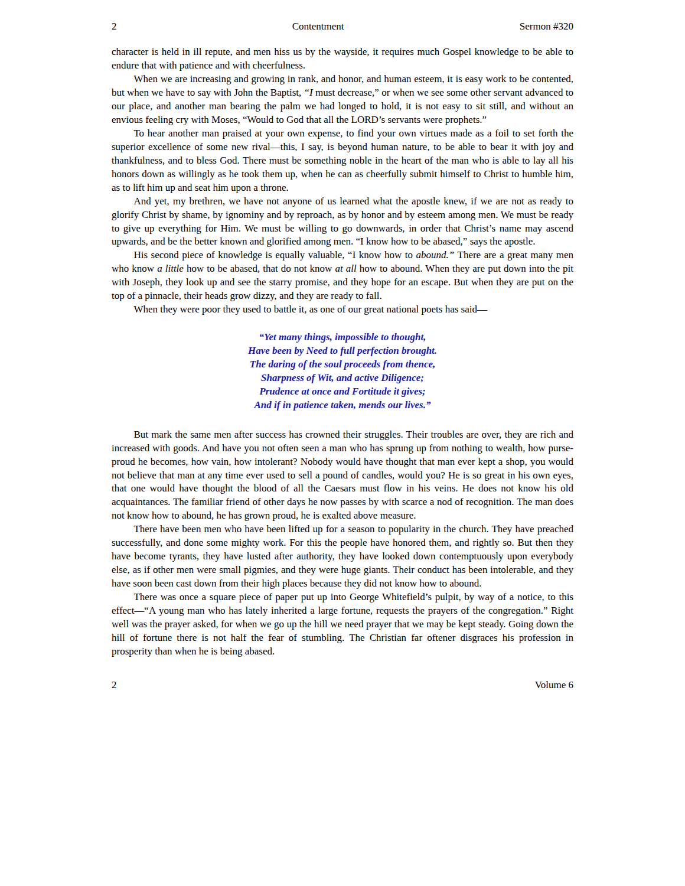2 Contentment Sermon #320
character is held in ill repute, and men hiss us by the wayside, it requires much Gospel knowledge to be able to endure that with patience and with cheerfulness.
When we are increasing and growing in rank, and honor, and human esteem, it is easy work to be contented, but when we have to say with John the Baptist, “I must decrease,” or when we see some other servant advanced to our place, and another man bearing the palm we had longed to hold, it is not easy to sit still, and without an envious feeling cry with Moses, “Would to God that all the LORD’s servants were prophets.”
To hear another man praised at your own expense, to find your own virtues made as a foil to set forth the superior excellence of some new rival—this, I say, is beyond human nature, to be able to bear it with joy and thankfulness, and to bless God. There must be something noble in the heart of the man who is able to lay all his honors down as willingly as he took them up, when he can as cheerfully submit himself to Christ to humble him, as to lift him up and seat him upon a throne.
And yet, my brethren, we have not anyone of us learned what the apostle knew, if we are not as ready to glorify Christ by shame, by ignominy and by reproach, as by honor and by esteem among men. We must be ready to give up everything for Him. We must be willing to go downwards, in order that Christ’s name may ascend upwards, and be the better known and glorified among men. “I know how to be abased,” says the apostle.
His second piece of knowledge is equally valuable, “I know how to abound.” There are a great many men who know a little how to be abased, that do not know at all how to abound. When they are put down into the pit with Joseph, they look up and see the starry promise, and they hope for an escape. But when they are put on the top of a pinnacle, their heads grow dizzy, and they are ready to fall.
When they were poor they used to battle it, as one of our great national poets has said—
“Yet many things, impossible to thought,
Have been by Need to full perfection brought.
The daring of the soul proceeds from thence,
Sharpness of Wit, and active Diligence;
Prudence at once and Fortitude it gives;
And if in patience taken, mends our lives.”
But mark the same men after success has crowned their struggles. Their troubles are over, they are rich and increased with goods. And have you not often seen a man who has sprung up from nothing to wealth, how purse-proud he becomes, how vain, how intolerant? Nobody would have thought that man ever kept a shop, you would not believe that man at any time ever used to sell a pound of candles, would you? He is so great in his own eyes, that one would have thought the blood of all the Caesars must flow in his veins. He does not know his old acquaintances. The familiar friend of other days he now passes by with scarce a nod of recognition. The man does not know how to abound, he has grown proud, he is exalted above measure.
There have been men who have been lifted up for a season to popularity in the church. They have preached successfully, and done some mighty work. For this the people have honored them, and rightly so. But then they have become tyrants, they have lusted after authority, they have looked down contemptuously upon everybody else, as if other men were small pigmies, and they were huge giants. Their conduct has been intolerable, and they have soon been cast down from their high places because they did not know how to abound.
There was once a square piece of paper put up into George Whitefield’s pulpit, by way of a notice, to this effect—“A young man who has lately inherited a large fortune, requests the prayers of the congregation.” Right well was the prayer asked, for when we go up the hill we need prayer that we may be kept steady. Going down the hill of fortune there is not half the fear of stumbling. The Christian far oftener disgraces his profession in prosperity than when he is being abased.
2 Volume 6